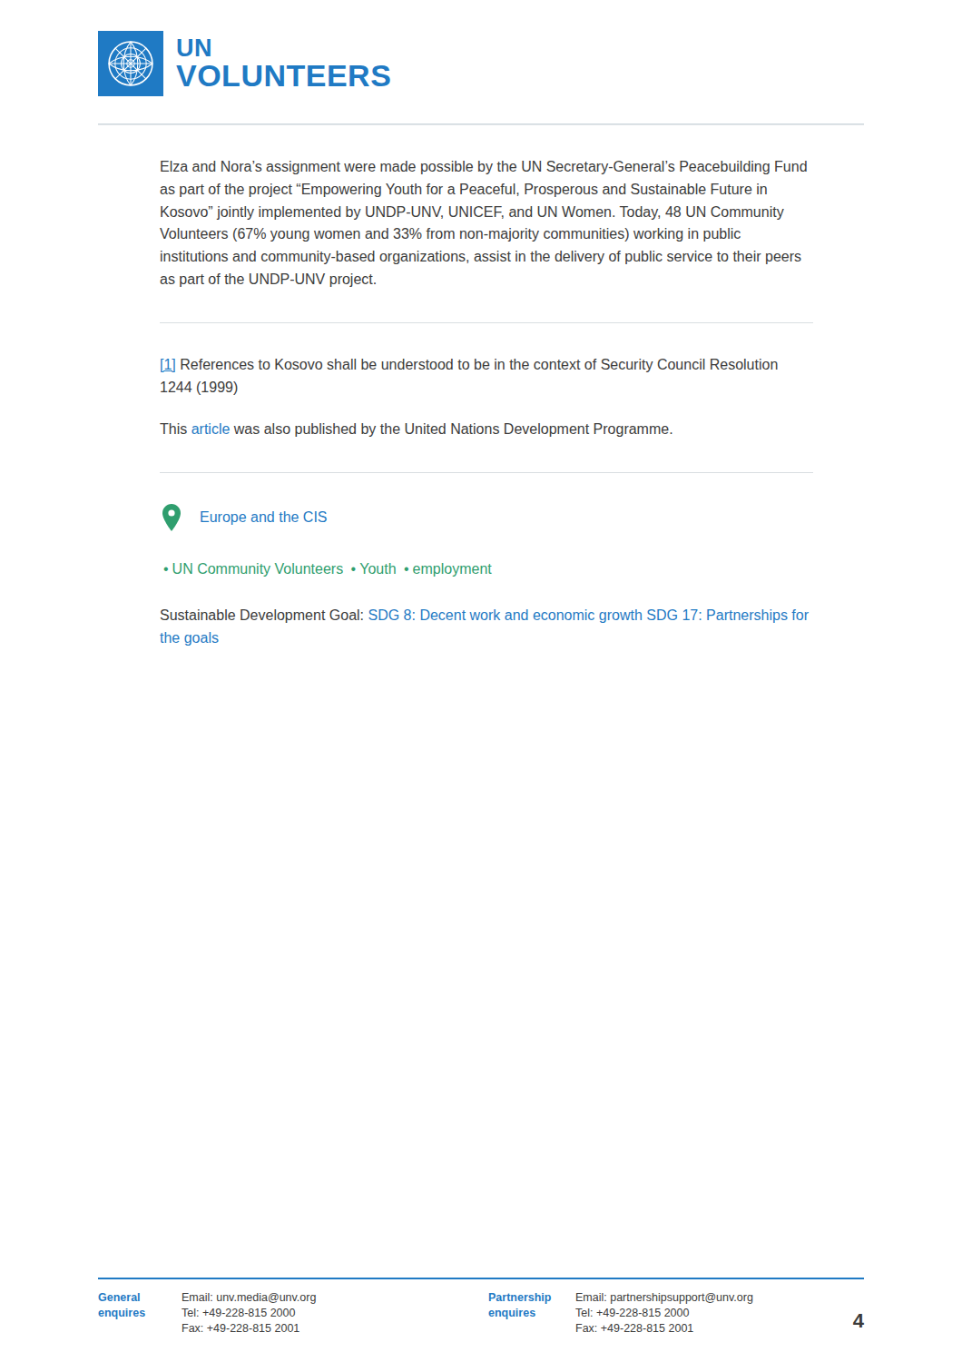UN VOLUNTEERS
Elza and Nora’s assignment were made possible by the UN Secretary-General’s Peacebuilding Fund as part of the project “Empowering Youth for a Peaceful, Prosperous and Sustainable Future in Kosovo” jointly implemented by UNDP-UNV, UNICEF, and UN Women. Today, 48 UN Community Volunteers (67% young women and 33% from non-majority communities) working in public institutions and community-based organizations, assist in the delivery of public service to their peers as part of the UNDP-UNV project.
[1] References to Kosovo shall be understood to be in the context of Security Council Resolution 1244 (1999)
This article was also published by the United Nations Development Programme.
Europe and the CIS
•UN Community Volunteers •Youth •employment
Sustainable Development Goal: SDG 8: Decent work and economic growth SDG 17: Partnerships for the goals
General
enquires
Email: unv.media@unv.org
Tel: +49-228-815 2000
Fax: +49-228-815 2001
Partnership
enquires
Email: partnershipsupport@unv.org
Tel: +49-228-815 2000
Fax: +49-228-815 2001
4